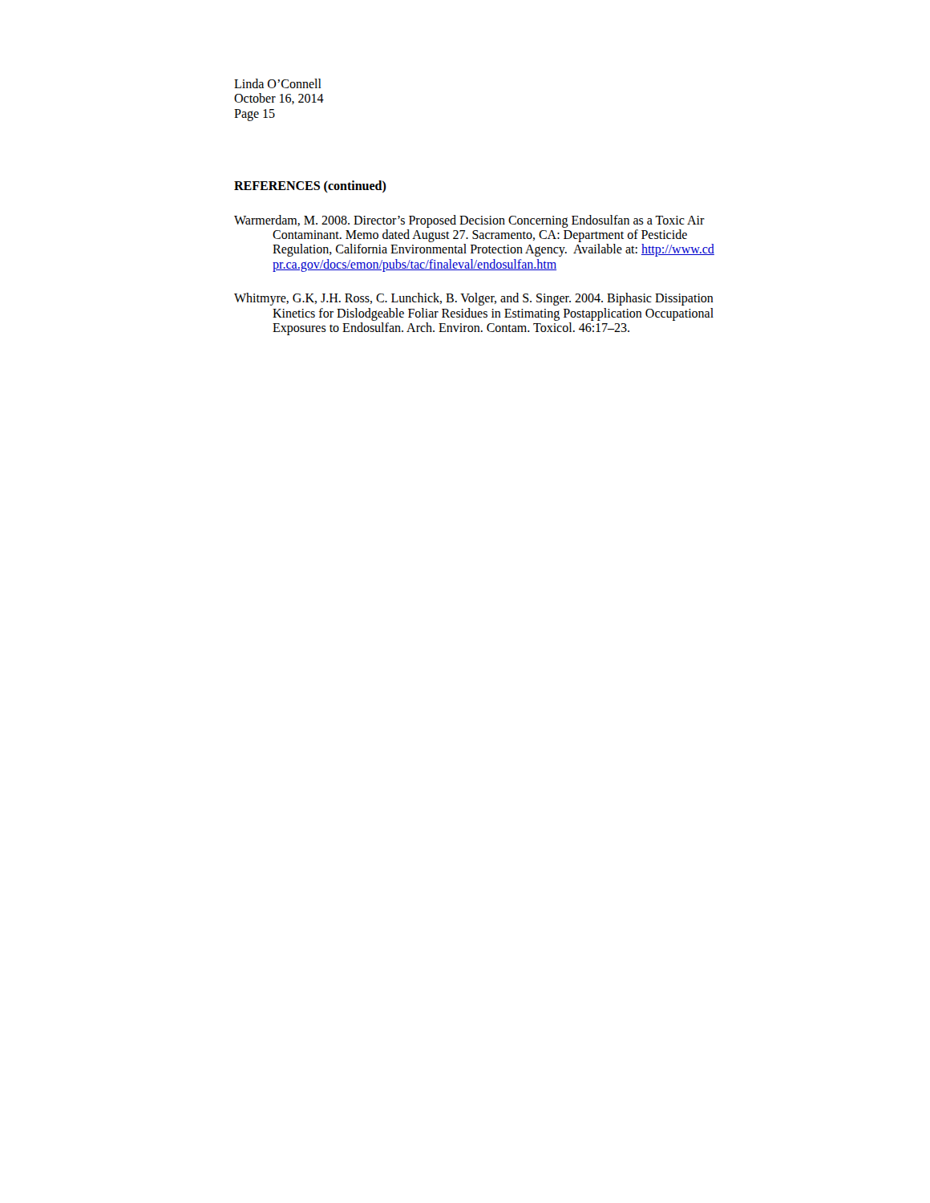Linda O’Connell
October 16, 2014
Page 15
REFERENCES (continued)
Warmerdam, M. 2008. Director’s Proposed Decision Concerning Endosulfan as a Toxic Air Contaminant. Memo dated August 27. Sacramento, CA: Department of Pesticide Regulation, California Environmental Protection Agency. Available at: http://www.cdpr.ca.gov/docs/emon/pubs/tac/finaleval/endosulfan.htm
Whitmyre, G.K, J.H. Ross, C. Lunchick, B. Volger, and S. Singer. 2004. Biphasic Dissipation Kinetics for Dislodgeable Foliar Residues in Estimating Postapplication Occupational Exposures to Endosulfan. Arch. Environ. Contam. Toxicol. 46:17–23.